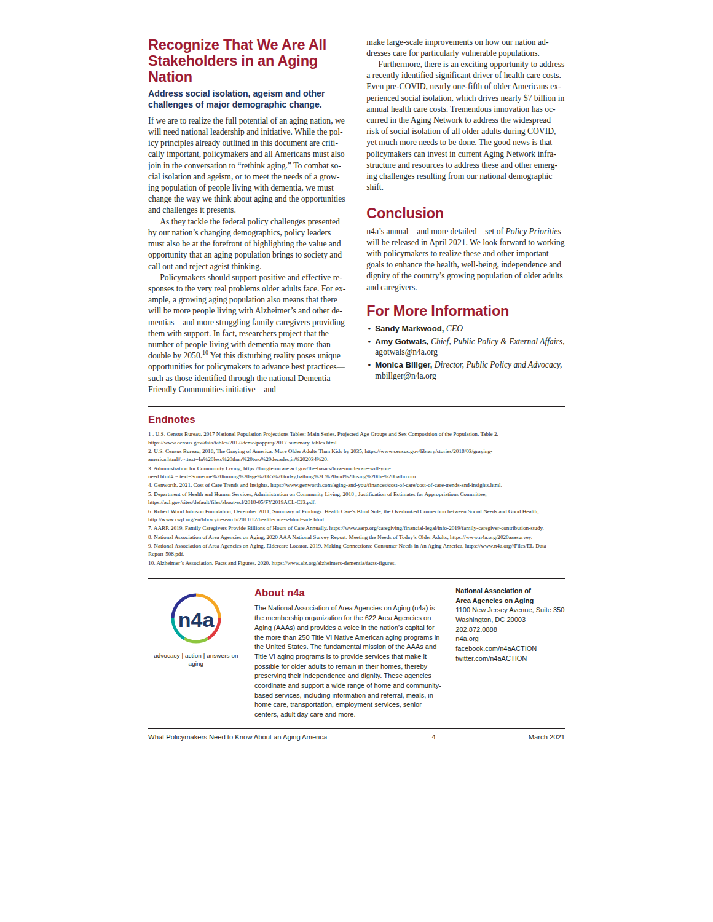Recognize That We Are All
Stakeholders in an Aging Nation
Address social isolation, ageism and other challenges of major demographic change.
If we are to realize the full potential of an aging nation, we will need national leadership and initiative. While the policy principles already outlined in this document are critically important, policymakers and all Americans must also join in the conversation to “rethink aging.” To combat social isolation and ageism, or to meet the needs of a growing population of people living with dementia, we must change the way we think about aging and the opportunities and challenges it presents.
As they tackle the federal policy challenges presented by our nation’s changing demographics, policy leaders must also be at the forefront of highlighting the value and opportunity that an aging population brings to society and call out and reject ageist thinking.
Policymakers should support positive and effective responses to the very real problems older adults face. For example, a growing aging population also means that there will be more people living with Alzheimer’s and other dementias—and more struggling family caregivers providing them with support. In fact, researchers project that the number of people living with dementia may more than double by 2050.10 Yet this disturbing reality poses unique opportunities for policymakers to advance best practices—such as those identified through the national Dementia Friendly Communities initiative—and
make large-scale improvements on how our nation addresses care for particularly vulnerable populations.
Furthermore, there is an exciting opportunity to address a recently identified significant driver of health care costs. Even pre-COVID, nearly one-fifth of older Americans experienced social isolation, which drives nearly $7 billion in annual health care costs. Tremendous innovation has occurred in the Aging Network to address the widespread risk of social isolation of all older adults during COVID, yet much more needs to be done. The good news is that policymakers can invest in current Aging Network infrastructure and resources to address these and other emerging challenges resulting from our national demographic shift.
Conclusion
n4a’s annual—and more detailed—set of Policy Priorities will be released in April 2021. We look forward to working with policymakers to realize these and other important goals to enhance the health, well-being, independence and dignity of the country’s growing population of older adults and caregivers.
For More Information
Sandy Markwood, CEO
Amy Gotwals, Chief, Public Policy & External Affairs,
agotwals@n4a.org
Monica Billger, Director, Public Policy and Advocacy,
mbillger@n4a.org
Endnotes
1 . U.S. Census Bureau, 2017 National Population Projections Tables: Main Series, Projected Age Groups and Sex Composition of the Population, Table 2, https://www.census.gov/data/tables/2017/demo/popproj/2017-summary-tables.html.
2. U.S. Census Bureau, 2018, The Graying of America: More Older Adults Than Kids by 2035, https://www.census.gov/library/stories/2018/03/graying-america.html#:~:text=In%20less%20than%20two%20decades,in%202034%20.
3. Administration for Community Living, https://longtermcare.acl.gov/the-basics/how-much-care-will-you-need.html#:~:text=Someone%20turning%20age%2065%20today,bathing%2C%20and%20using%20the%20bathroom.
4. Genworth, 2021, Cost of Care Trends and Insights, https://www.genworth.com/aging-and-you/finances/cost-of-care/cost-of-care-trends-and-insights.html.
5. Department of Health and Human Services, Administration on Community Living, 2018 , Justification of Estimates for Appropriations Committee, https://acl.gov/sites/default/files/about-acl/2018-05/FY2019ACL-CJ3.pdf.
6. Robert Wood Johnson Foundation, December 2011, Summary of Findings: Health Care’s Blind Side, the Overlooked Connection between Social Needs and Good Health, http://www.rwjf.org/en/library/research/2011/12/health-care-s-blind-side.html.
7. AARP, 2019, Family Caregivers Provide Billions of Hours of Care Annually, https://www.aarp.org/caregiving/financial-legal/info-2019/family-caregiver-contribution-study.
8. National Association of Area Agencies on Aging, 2020 AAA National Survey Report: Meeting the Needs of Today’s Older Adults, https://www.n4a.org/2020aaasurvey.
9. National Association of Area Agencies on Aging, Eldercare Locator, 2019, Making Connections: Consumer Needs in An Aging America, https://www.n4a.org//Files/EL-Data-Report-508.pdf.
10. Alzheimer’s Association, Facts and Figures, 2020, https://www.alz.org/alzheimers-dementia/facts-figures.
n4a
advocacy | action | answers on aging
About n4a
The National Association of Area Agencies on Aging (n4a) is the membership organization for the 622 Area Agencies on Aging (AAAs) and provides a voice in the nation’s capital for the more than 250 Title VI Native American aging programs in the United States. The fundamental mission of the AAAs and Title VI aging programs is to provide services that make it possible for older adults to remain in their homes, thereby preserving their independence and dignity. These agencies coordinate and support a wide range of home and community-based services, including information and referral, meals, in-home care, transportation, employment services, senior centers, adult day care and more.
National Association of
Area Agencies on Aging
1100 New Jersey Avenue, Suite 350
Washington, DC 20003
202.872.0888
n4a.org
facebook.com/n4aACTION
twitter.com/n4aACTION
What Policymakers Need to Know About an Aging America
4
March 2021